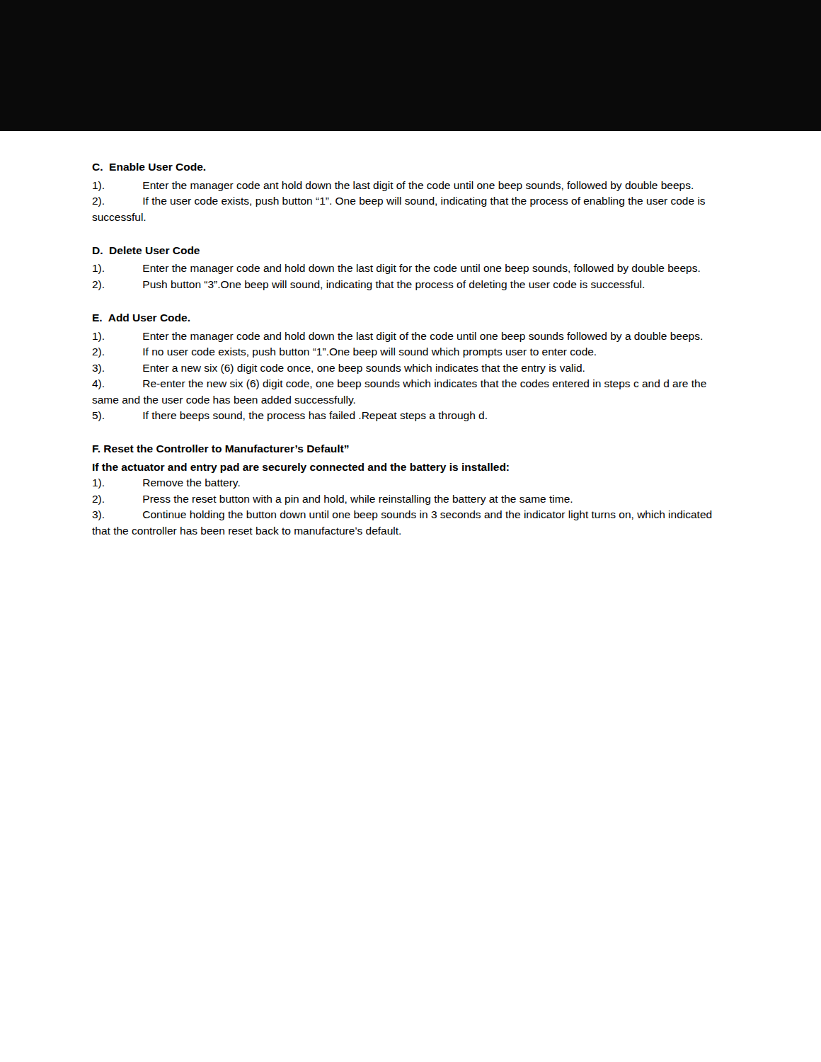C. Enable User Code.
1). Enter the manager code ant hold down the last digit of the code until one beep sounds, followed by double beeps.
2). If the user code exists, push button “1”. One beep will sound, indicating that the process of enabling the user code is successful.
D. Delete User Code
1). Enter the manager code and hold down the last digit for the code until one beep sounds, followed by double beeps.
2). Push button “3”.One beep will sound, indicating that the process of deleting the user code is successful.
E. Add User Code.
1). Enter the manager code and hold down the last digit of the code until one beep sounds followed by a double beeps.
2). If no user code exists, push button “1”.One beep will sound which prompts user to enter code.
3). Enter a new six (6) digit code once, one beep sounds which indicates that the entry is valid.
4). Re-enter the new six (6) digit code, one beep sounds which indicates that the codes entered in steps c and d are the same and the user code has been added successfully.
5). If there beeps sound, the process has failed .Repeat steps a through d.
F. Reset the Controller to Manufacturer’s Default”
If the actuator and entry pad are securely connected and the battery is installed:
1). Remove the battery.
2). Press the reset button with a pin and hold, while reinstalling the battery at the same time.
3). Continue holding the button down until one beep sounds in 3 seconds and the indicator light turns on, which indicated that the controller has been reset back to manufacture’s default.